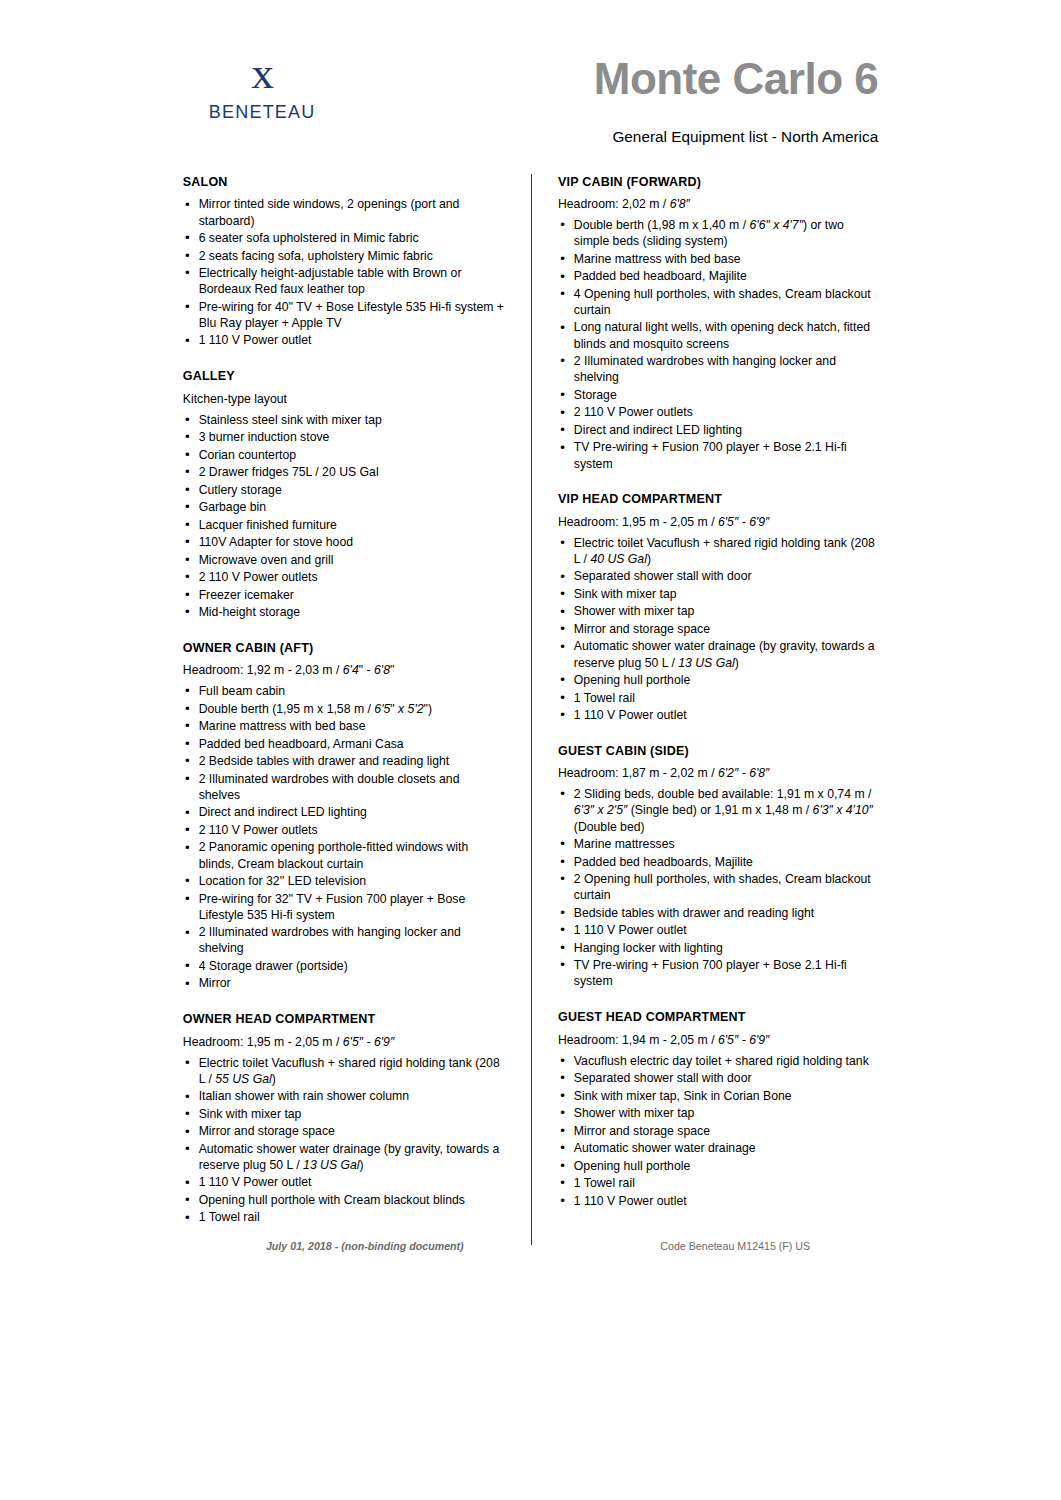x
BENETEAU
Monte Carlo 6
General Equipment list - North America
SALON
Mirror tinted side windows, 2 openings (port and starboard)
6 seater sofa upholstered in Mimic fabric
2 seats facing sofa, upholstery Mimic fabric
Electrically height-adjustable table with Brown or Bordeaux Red faux leather top
Pre-wiring for 40'' TV + Bose Lifestyle 535 Hi-fi system + Blu Ray player + Apple TV
1 110 V Power outlet
GALLEY
Kitchen-type layout
Stainless steel sink with mixer tap
3 burner induction stove
Corian countertop
2 Drawer fridges 75L / 20 US Gal
Cutlery storage
Garbage bin
Lacquer finished furniture
110V Adapter for stove hood
Microwave oven and grill
2 110 V Power outlets
Freezer icemaker
Mid-height storage
OWNER CABIN (AFT)
Headroom: 1,92 m - 2,03 m / 6'4" - 6'8"
Full beam cabin
Double berth (1,95 m x 1,58 m / 6'5" x 5'2")
Marine mattress with bed base
Padded bed headboard, Armani Casa
2 Bedside tables with drawer and reading light
2 Illuminated wardrobes with double closets and shelves
Direct and indirect LED lighting
2 110 V Power outlets
2 Panoramic opening porthole-fitted windows with blinds, Cream blackout curtain
Location for 32'' LED television
Pre-wiring for 32'' TV + Fusion 700 player + Bose Lifestyle 535 Hi-fi system
2 Illuminated wardrobes with hanging locker and shelving
4 Storage drawer (portside)
Mirror
OWNER HEAD COMPARTMENT
Headroom: 1,95 m - 2,05 m / 6'5″ - 6'9″
Electric toilet Vacuflush + shared rigid holding tank (208 L / 55 US Gal)
Italian shower with rain shower column
Sink with mixer tap
Mirror and storage space
Automatic shower water drainage (by gravity, towards a reserve plug 50 L / 13 US Gal)
1 110 V Power outlet
Opening hull porthole with Cream blackout blinds
1 Towel rail
VIP CABIN (FORWARD)
Headroom: 2,02 m / 6'8″
Double berth (1,98 m x 1,40 m / 6'6″ x 4'7″) or two simple beds (sliding system)
Marine mattress with bed base
Padded bed headboard, Majilite
4 Opening hull portholes, with shades, Cream blackout curtain
Long natural light wells, with opening deck hatch, fitted blinds and mosquito screens
2 Illuminated wardrobes with hanging locker and shelving
Storage
2 110 V Power outlets
Direct and indirect LED lighting
TV Pre-wiring + Fusion 700 player + Bose 2.1 Hi-fi system
VIP HEAD COMPARTMENT
Headroom: 1,95 m - 2,05 m / 6'5″ - 6'9″
Electric toilet Vacuflush + shared rigid holding tank (208 L / 40 US Gal)
Separated shower stall with door
Sink with mixer tap
Shower with mixer tap
Mirror and storage space
Automatic shower water drainage (by gravity, towards a reserve plug 50 L / 13 US Gal)
Opening hull porthole
1 Towel rail
1 110 V Power outlet
GUEST CABIN (SIDE)
Headroom: 1,87 m - 2,02 m / 6'2″ - 6'8″
2 Sliding beds, double bed available: 1,91 m x 0,74 m / 6'3″ x 2'5″ (Single bed) or 1,91 m x 1,48 m / 6'3″ x 4'10″ (Double bed)
Marine mattresses
Padded bed headboards, Majilite
2 Opening hull portholes, with shades, Cream blackout curtain
Bedside tables with drawer and reading light
1 110 V Power outlet
Hanging locker with lighting
TV Pre-wiring + Fusion 700 player + Bose 2.1 Hi-fi system
GUEST HEAD COMPARTMENT
Headroom: 1,94 m - 2,05 m / 6'5″ - 6'9″
Vacuflush electric day toilet + shared rigid holding tank
Separated shower stall with door
Sink with mixer tap, Sink in Corian Bone
Shower with mixer tap
Mirror and storage space
Automatic shower water drainage
Opening hull porthole
1 Towel rail
1 110 V Power outlet
July 01, 2018 - (non-binding document)
Code Beneteau M12415 (F) US